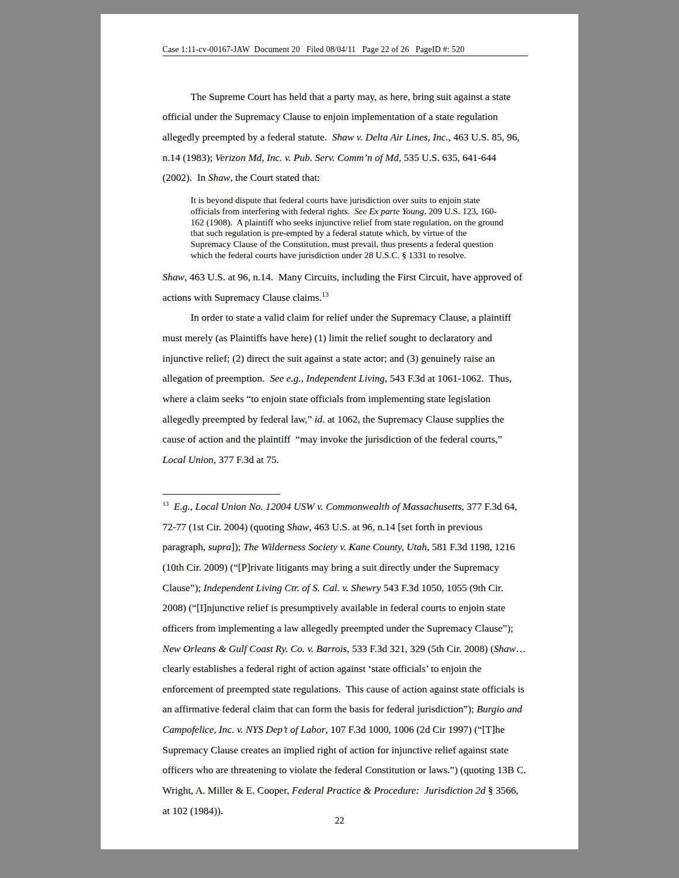Case 1:11-cv-00167-JAW Document 20 Filed 08/04/11 Page 22 of 26 PageID #: 520
The Supreme Court has held that a party may, as here, bring suit against a state official under the Supremacy Clause to enjoin implementation of a state regulation allegedly preempted by a federal statute. Shaw v. Delta Air Lines, Inc., 463 U.S. 85, 96, n.14 (1983); Verizon Md, Inc. v. Pub. Serv. Comm’n of Md, 535 U.S. 635, 641-644 (2002). In Shaw, the Court stated that:
It is beyond dispute that federal courts have jurisdiction over suits to enjoin state officials from interfering with federal rights. See Ex parte Young, 209 U.S. 123, 160-162 (1908). A plaintiff who seeks injunctive relief from state regulation, on the ground that such regulation is pre-empted by a federal statute which, by virtue of the Supremacy Clause of the Constitution, must prevail, thus presents a federal question which the federal courts have jurisdiction under 28 U.S.C. § 1331 to resolve.
Shaw, 463 U.S. at 96, n.14. Many Circuits, including the First Circuit, have approved of actions with Supremacy Clause claims.13
In order to state a valid claim for relief under the Supremacy Clause, a plaintiff must merely (as Plaintiffs have here) (1) limit the relief sought to declaratory and injunctive relief; (2) direct the suit against a state actor; and (3) genuinely raise an allegation of preemption. See e.g., Independent Living, 543 F.3d at 1061-1062. Thus, where a claim seeks “to enjoin state officials from implementing state legislation allegedly preempted by federal law,” id. at 1062, the Supremacy Clause supplies the cause of action and the plaintiff “may invoke the jurisdiction of the federal courts,” Local Union, 377 F.3d at 75.
13 E.g., Local Union No. 12004 USW v. Commonwealth of Massachusetts, 377 F.3d 64, 72-77 (1st Cir. 2004) (quoting Shaw, 463 U.S. at 96, n.14 [set forth in previous paragraph, supra]); The Wilderness Society v. Kane County, Utah, 581 F.3d 1198, 1216 (10th Cir. 2009) (“[P]rivate litigants may bring a suit directly under the Supremacy Clause”); Independent Living Ctr. of S. Cal. v. Shewry 543 F.3d 1050, 1055 (9th Cir. 2008) (“[I]njunctive relief is presumptively available in federal courts to enjoin state officers from implementing a law allegedly preempted under the Supremacy Clause”); New Orleans & Gulf Coast Ry. Co. v. Barrois, 533 F.3d 321, 329 (5th Cir. 2008) (Shaw… clearly establishes a federal right of action against ‘state officials’ to enjoin the enforcement of preempted state regulations. This cause of action against state officials is an affirmative federal claim that can form the basis for federal jurisdiction”); Burgio and Campofelice, Inc. v. NYS Dep’t of Labor, 107 F.3d 1000, 1006 (2d Cir 1997) (“[T]he Supremacy Clause creates an implied right of action for injunctive relief against state officers who are threatening to violate the federal Constitution or laws.”) (quoting 13B C. Wright, A. Miller & E. Cooper, Federal Practice & Procedure: Jurisdiction 2d § 3566, at 102 (1984)).
22